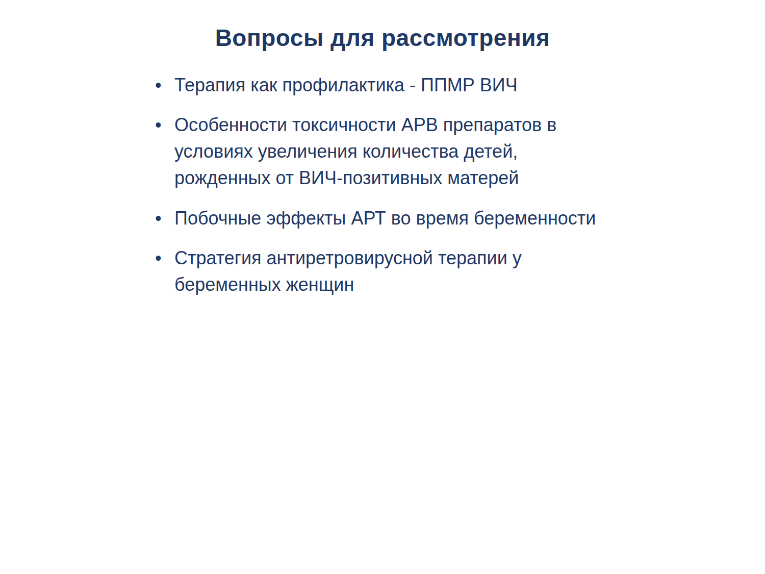Вопросы для рассмотрения
Терапия как профилактика - ППМР ВИЧ
Особенности токсичности АРВ препаратов в условиях увеличения количества детей, рожденных от ВИЧ-позитивных матерей
Побочные эффекты АРТ во время беременности
Стратегия антиретровирусной терапии у беременных женщин